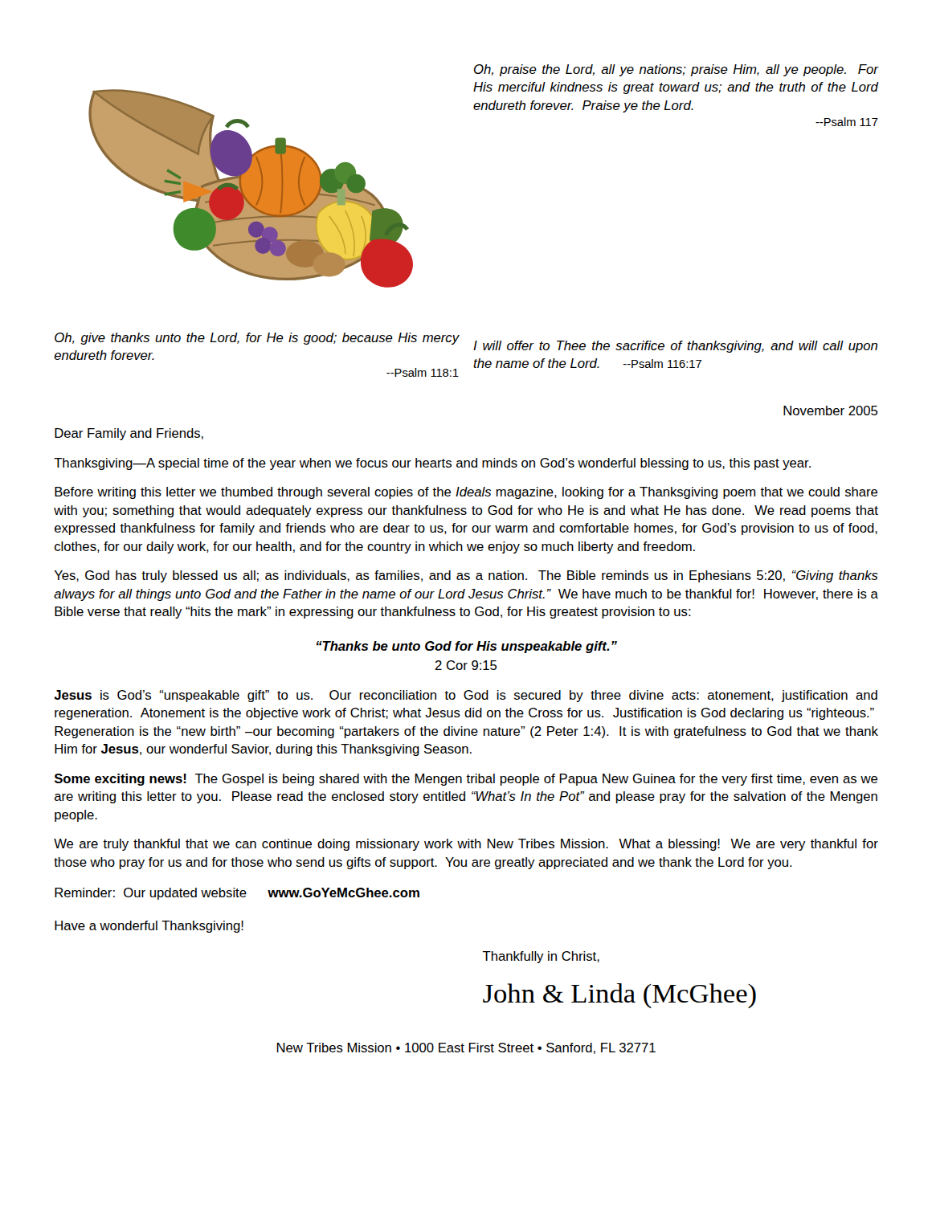Oh, praise the Lord, all ye nations; praise Him, all ye people. For His merciful kindness is great toward us; and the truth of the Lord endureth forever. Praise ye the Lord. --Psalm 117
I will offer to Thee the sacrifice of thanksgiving, and will call upon the name of the Lord.--Psalm 116:17
Oh, give thanks unto the Lord, for He is good; because His mercy endureth forever.--Psalm 118:1
November 2005
Dear Family and Friends,
Thanksgiving—A special time of the year when we focus our hearts and minds on God’s wonderful blessing to us, this past year.
Before writing this letter we thumbed through several copies of the Ideals magazine, looking for a Thanksgiving poem that we could share with you; something that would adequately express our thankfulness to God for who He is and what He has done. We read poems that expressed thankfulness for family and friends who are dear to us, for our warm and comfortable homes, for God’s provision to us of food, clothes, for our daily work, for our health, and for the country in which we enjoy so much liberty and freedom.
Yes, God has truly blessed us all; as individuals, as families, and as a nation. The Bible reminds us in Ephesians 5:20, “Giving thanks always for all things unto God and the Father in the name of our Lord Jesus Christ.” We have much to be thankful for! However, there is a Bible verse that really “hits the mark” in expressing our thankfulness to God, for His greatest provision to us:
“Thanks be unto God for His unspeakable gift.” 2 Cor 9:15
Jesus is God’s “unspeakable gift” to us. Our reconciliation to God is secured by three divine acts: atonement, justification and regeneration. Atonement is the objective work of Christ; what Jesus did on the Cross for us. Justification is God declaring us “righteous.” Regeneration is the “new birth” –our becoming “partakers of the divine nature” (2 Peter 1:4). It is with gratefulness to God that we thank Him for Jesus, our wonderful Savior, during this Thanksgiving Season.
Some exciting news! The Gospel is being shared with the Mengen tribal people of Papua New Guinea for the very first time, even as we are writing this letter to you. Please read the enclosed story entitled “What’s In the Pot” and please pray for the salvation of the Mengen people.
We are truly thankful that we can continue doing missionary work with New Tribes Mission. What a blessing! We are very thankful for those who pray for us and for those who send us gifts of support. You are greatly appreciated and we thank the Lord for you.
Reminder: Our updated website www.GoYeMcGhee.com
Have a wonderful Thanksgiving!
Thankfully in Christ,
John & Linda (McGhee)
New Tribes Mission • 1000 East First Street • Sanford, FL 32771